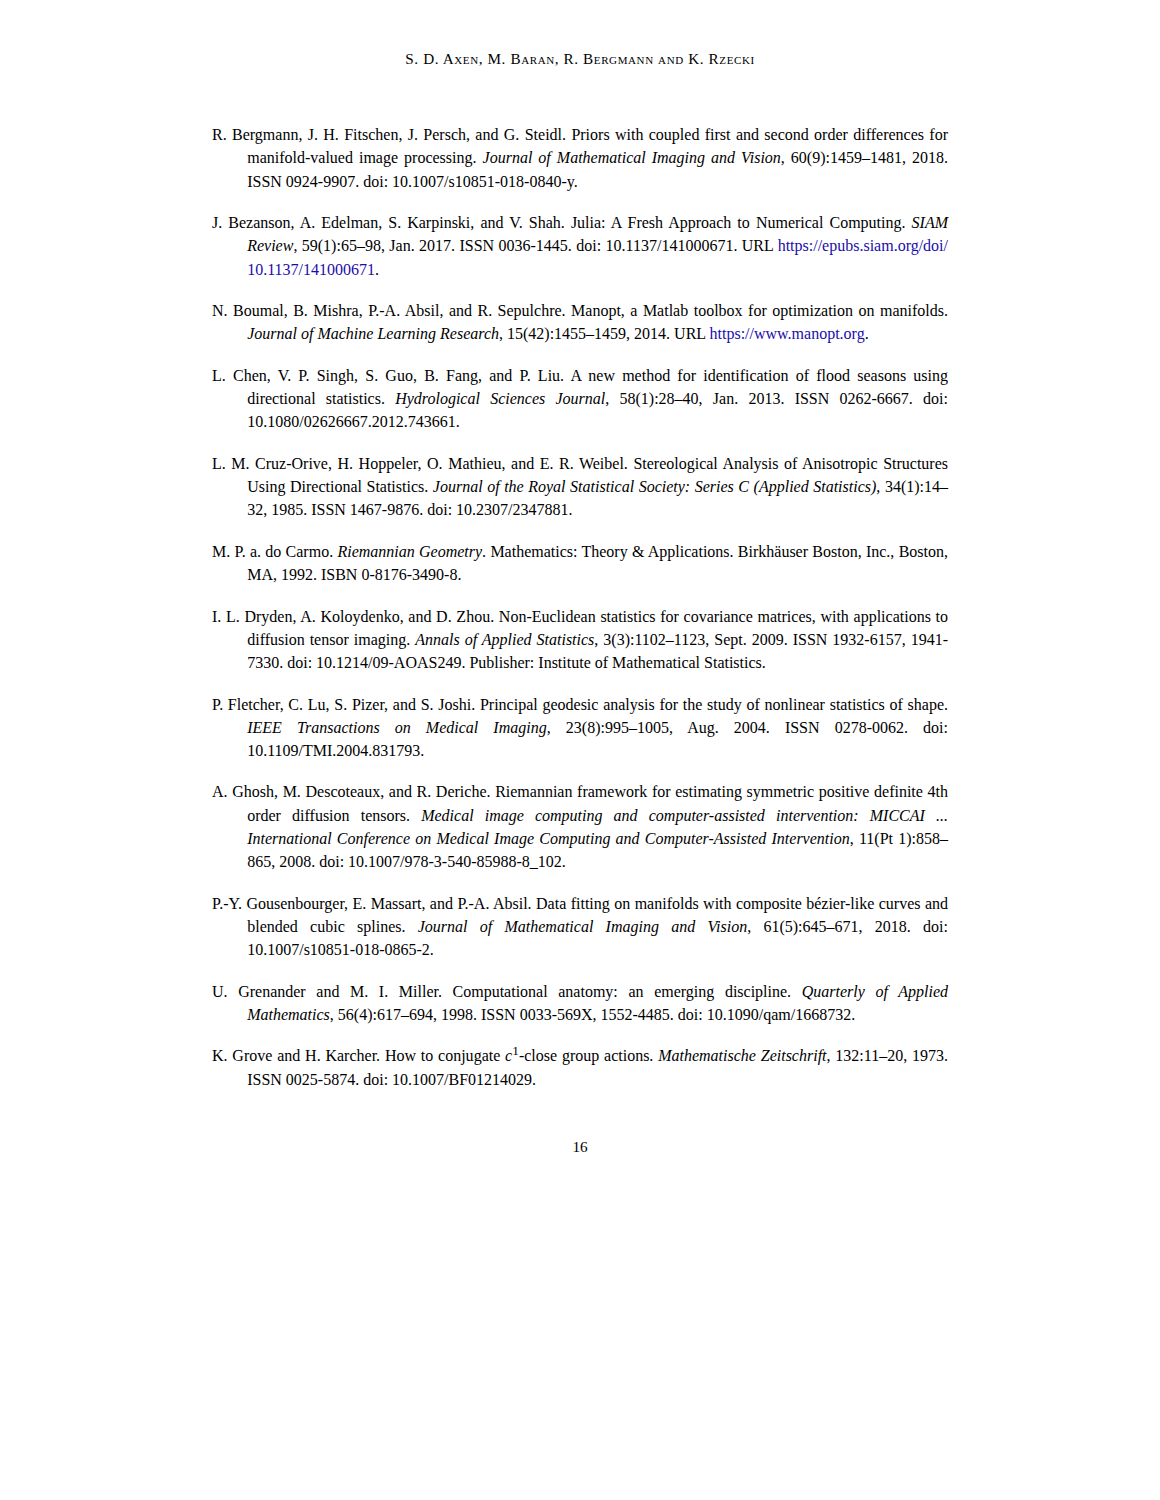S. D. Axen, M. Baran, R. Bergmann and K. Rzecki
R. Bergmann, J. H. Fitschen, J. Persch, and G. Steidl. Priors with coupled first and second order differences for manifold-valued image processing. Journal of Mathematical Imaging and Vision, 60(9):1459–1481, 2018. ISSN 0924-9907. doi: 10.1007/s10851-018-0840-y.
J. Bezanson, A. Edelman, S. Karpinski, and V. Shah. Julia: A Fresh Approach to Numerical Computing. SIAM Review, 59(1):65–98, Jan. 2017. ISSN 0036-1445. doi: 10.1137/141000671. URL https://epubs.siam.org/doi/10.1137/141000671.
N. Boumal, B. Mishra, P.-A. Absil, and R. Sepulchre. Manopt, a Matlab toolbox for optimization on manifolds. Journal of Machine Learning Research, 15(42):1455–1459, 2014. URL https://www.manopt.org.
L. Chen, V. P. Singh, S. Guo, B. Fang, and P. Liu. A new method for identification of flood seasons using directional statistics. Hydrological Sciences Journal, 58(1):28–40, Jan. 2013. ISSN 0262-6667. doi: 10.1080/02626667.2012.743661.
L. M. Cruz-Orive, H. Hoppeler, O. Mathieu, and E. R. Weibel. Stereological Analysis of Anisotropic Structures Using Directional Statistics. Journal of the Royal Statistical Society: Series C (Applied Statistics), 34(1):14–32, 1985. ISSN 1467-9876. doi: 10.2307/2347881.
M. P. a. do Carmo. Riemannian Geometry. Mathematics: Theory & Applications. Birkhäuser Boston, Inc., Boston, MA, 1992. ISBN 0-8176-3490-8.
I. L. Dryden, A. Koloydenko, and D. Zhou. Non-Euclidean statistics for covariance matrices, with applications to diffusion tensor imaging. Annals of Applied Statistics, 3(3):1102–1123, Sept. 2009. ISSN 1932-6157, 1941-7330. doi: 10.1214/09-AOAS249. Publisher: Institute of Mathematical Statistics.
P. Fletcher, C. Lu, S. Pizer, and S. Joshi. Principal geodesic analysis for the study of nonlinear statistics of shape. IEEE Transactions on Medical Imaging, 23(8):995–1005, Aug. 2004. ISSN 0278-0062. doi: 10.1109/TMI.2004.831793.
A. Ghosh, M. Descoteaux, and R. Deriche. Riemannian framework for estimating symmetric positive definite 4th order diffusion tensors. Medical image computing and computer-assisted intervention: MICCAI ... International Conference on Medical Image Computing and Computer-Assisted Intervention, 11(Pt 1):858–865, 2008. doi: 10.1007/978-3-540-85988-8_102.
P.-Y. Gousenbourger, E. Massart, and P.-A. Absil. Data fitting on manifolds with composite bézier-like curves and blended cubic splines. Journal of Mathematical Imaging and Vision, 61(5):645–671, 2018. doi: 10.1007/s10851-018-0865-2.
U. Grenander and M. I. Miller. Computational anatomy: an emerging discipline. Quarterly of Applied Mathematics, 56(4):617–694, 1998. ISSN 0033-569X, 1552-4485. doi: 10.1090/qam/1668732.
K. Grove and H. Karcher. How to conjugate c1-close group actions. Mathematische Zeitschrift, 132:11–20, 1973. ISSN 0025-5874. doi: 10.1007/BF01214029.
16